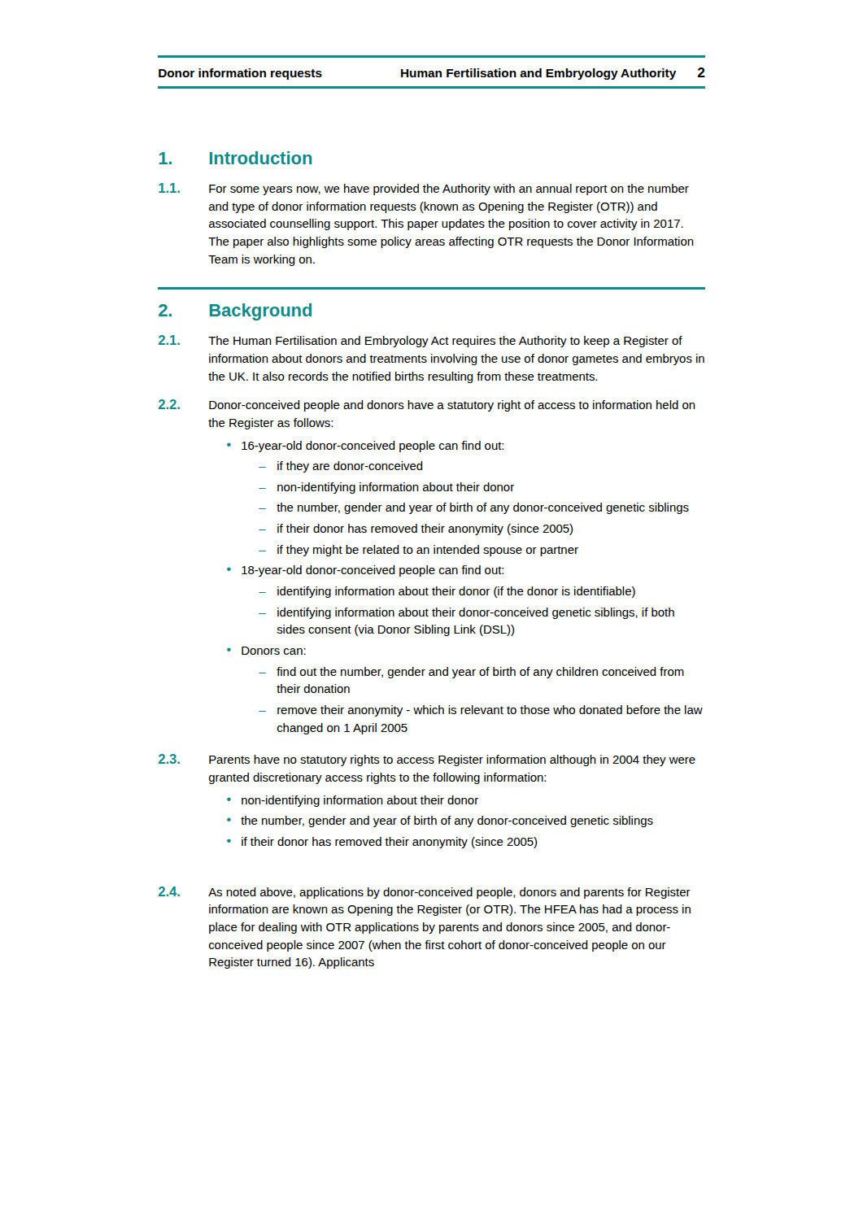Donor information requests
Human Fertilisation and Embryology Authority
2
1. Introduction
1.1.
For some years now, we have provided the Authority with an annual report on the number and type of donor information requests (known as Opening the Register (OTR)) and associated counselling support. This paper updates the position to cover activity in 2017. The paper also highlights some policy areas affecting OTR requests the Donor Information Team is working on.
2. Background
2.1.
The Human Fertilisation and Embryology Act requires the Authority to keep a Register of information about donors and treatments involving the use of donor gametes and embryos in the UK. It also records the notified births resulting from these treatments.
2.2.
Donor-conceived people and donors have a statutory right of access to information held on the Register as follows:
16-year-old donor-conceived people can find out:
if they are donor-conceived
non-identifying information about their donor
the number, gender and year of birth of any donor-conceived genetic siblings
if their donor has removed their anonymity (since 2005)
if they might be related to an intended spouse or partner
18-year-old donor-conceived people can find out:
identifying information about their donor (if the donor is identifiable)
identifying information about their donor-conceived genetic siblings, if both sides consent (via Donor Sibling Link (DSL))
Donors can:
find out the number, gender and year of birth of any children conceived from their donation
remove their anonymity - which is relevant to those who donated before the law changed on 1 April 2005
2.3.
Parents have no statutory rights to access Register information although in 2004 they were granted discretionary access rights to the following information:
non-identifying information about their donor
the number, gender and year of birth of any donor-conceived genetic siblings
if their donor has removed their anonymity (since 2005)
2.4.
As noted above, applications by donor-conceived people, donors and parents for Register information are known as Opening the Register (or OTR). The HFEA has had a process in place for dealing with OTR applications by parents and donors since 2005, and donor-conceived people since 2007 (when the first cohort of donor-conceived people on our Register turned 16). Applicants